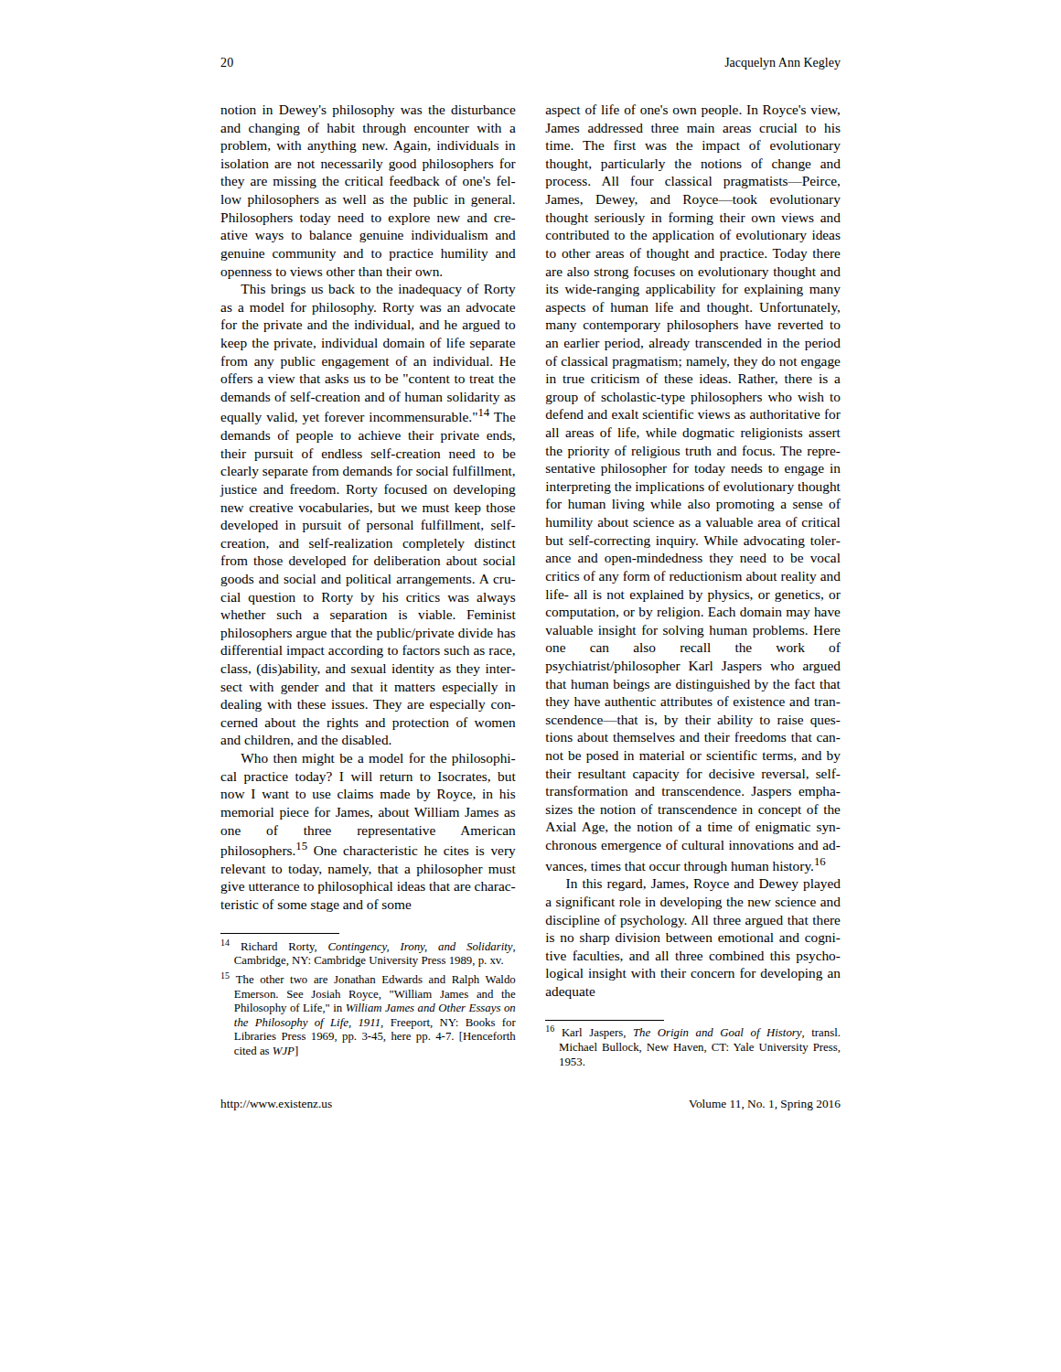20 Jacquelyn Ann Kegley
notion in Dewey's philosophy was the disturbance and changing of habit through encounter with a problem, with anything new. Again, individuals in isolation are not necessarily good philosophers for they are missing the critical feedback of one's fellow philosophers as well as the public in general. Philosophers today need to explore new and creative ways to balance genuine individualism and genuine community and to practice humility and openness to views other than their own.
This brings us back to the inadequacy of Rorty as a model for philosophy. Rorty was an advocate for the private and the individual, and he argued to keep the private, individual domain of life separate from any public engagement of an individual. He offers a view that asks us to be "content to treat the demands of self-creation and of human solidarity as equally valid, yet forever incommensurable."14 The demands of people to achieve their private ends, their pursuit of endless self-creation need to be clearly separate from demands for social fulfillment, justice and freedom. Rorty focused on developing new creative vocabularies, but we must keep those developed in pursuit of personal fulfillment, self-creation, and self-realization completely distinct from those developed for deliberation about social goods and social and political arrangements. A crucial question to Rorty by his critics was always whether such a separation is viable. Feminist philosophers argue that the public/private divide has differential impact according to factors such as race, class, (dis)ability, and sexual identity as they intersect with gender and that it matters especially in dealing with these issues. They are especially concerned about the rights and protection of women and children, and the disabled.
Who then might be a model for the philosophical practice today? I will return to Isocrates, but now I want to use claims made by Royce, in his memorial piece for James, about William James as one of three representative American philosophers.15 One characteristic he cites is very relevant to today, namely, that a philosopher must give utterance to philosophical ideas that are characteristic of some stage and of some
14 Richard Rorty, Contingency, Irony, and Solidarity, Cambridge, NY: Cambridge University Press 1989, p. xv.
15 The other two are Jonathan Edwards and Ralph Waldo Emerson. See Josiah Royce, "William James and the Philosophy of Life," in William James and Other Essays on the Philosophy of Life, 1911, Freeport, NY: Books for Libraries Press 1969, pp. 3-45, here pp. 4-7. [Henceforth cited as WJP]
aspect of life of one's own people. In Royce's view, James addressed three main areas crucial to his time. The first was the impact of evolutionary thought, particularly the notions of change and process. All four classical pragmatists—Peirce, James, Dewey, and Royce—took evolutionary thought seriously in forming their own views and contributed to the application of evolutionary ideas to other areas of thought and practice. Today there are also strong focuses on evolutionary thought and its wide-ranging applicability for explaining many aspects of human life and thought. Unfortunately, many contemporary philosophers have reverted to an earlier period, already transcended in the period of classical pragmatism; namely, they do not engage in true criticism of these ideas. Rather, there is a group of scholastic-type philosophers who wish to defend and exalt scientific views as authoritative for all areas of life, while dogmatic religionists assert the priority of religious truth and focus. The representative philosopher for today needs to engage in interpreting the implications of evolutionary thought for human living while also promoting a sense of humility about science as a valuable area of critical but self-correcting inquiry. While advocating tolerance and open-mindedness they need to be vocal critics of any form of reductionism about reality and life- all is not explained by physics, or genetics, or computation, or by religion. Each domain may have valuable insight for solving human problems. Here one can also recall the work of psychiatrist/philosopher Karl Jaspers who argued that human beings are distinguished by the fact that they have authentic attributes of existence and transcendence—that is, by their ability to raise questions about themselves and their freedoms that cannot be posed in material or scientific terms, and by their resultant capacity for decisive reversal, self-transformation and transcendence. Jaspers emphasizes the notion of transcendence in concept of the Axial Age, the notion of a time of enigmatic synchronous emergence of cultural innovations and advances, times that occur through human history.16
In this regard, James, Royce and Dewey played a significant role in developing the new science and discipline of psychology. All three argued that there is no sharp division between emotional and cognitive faculties, and all three combined this psychological insight with their concern for developing an adequate
16 Karl Jaspers, The Origin and Goal of History, transl. Michael Bullock, New Haven, CT: Yale University Press, 1953.
http://www.existenz.us Volume 11, No. 1, Spring 2016